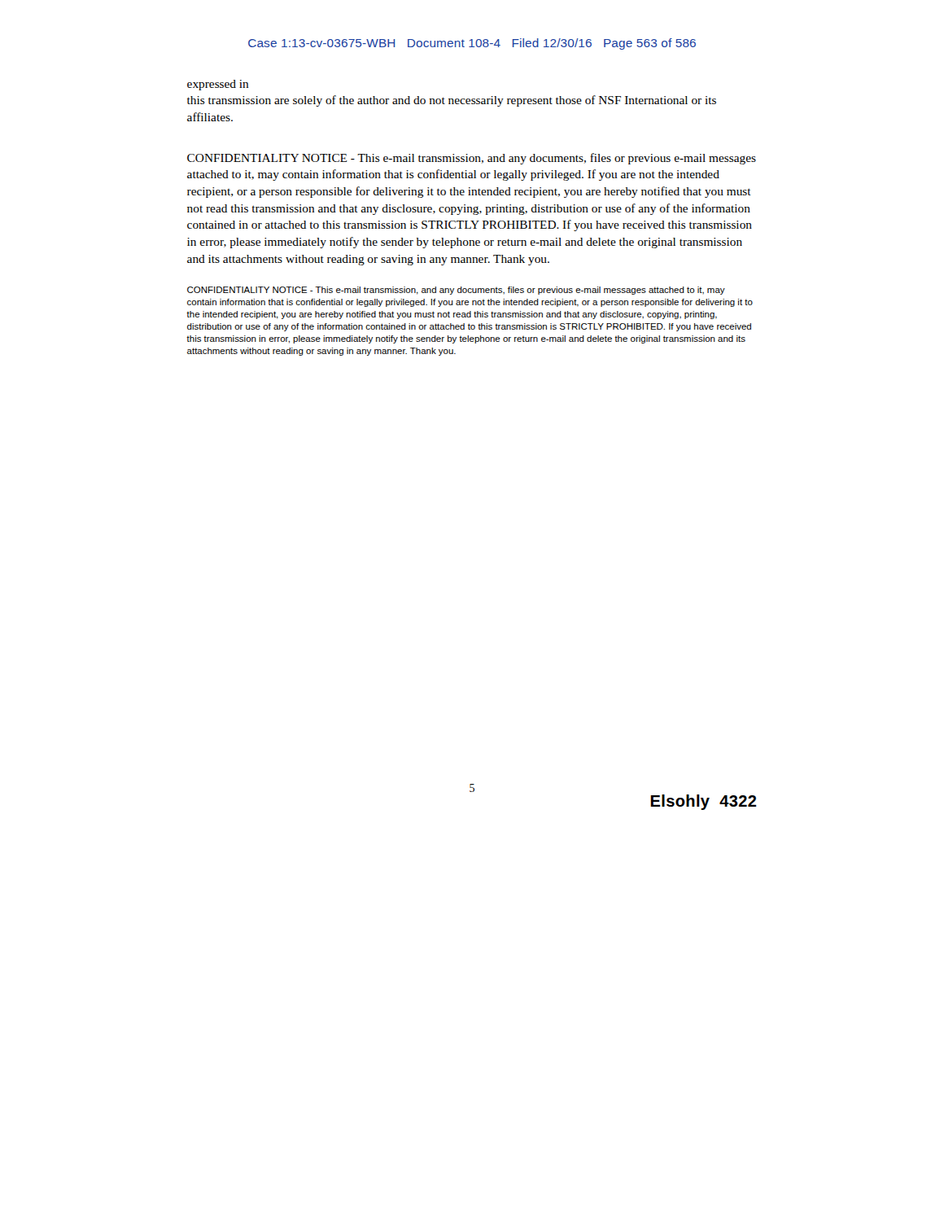Case 1:13-cv-03675-WBH Document 108-4 Filed 12/30/16 Page 563 of 586
expressed in this transmission are solely of the author and do not necessarily represent those of NSF International or its affiliates.
CONFIDENTIALITY NOTICE - This e-mail transmission, and any documents, files or previous e-mail messages attached to it, may contain information that is confidential or legally privileged. If you are not the intended recipient, or a person responsible for delivering it to the intended recipient, you are hereby notified that you must not read this transmission and that any disclosure, copying, printing, distribution or use of any of the information contained in or attached to this transmission is STRICTLY PROHIBITED. If you have received this transmission in error, please immediately notify the sender by telephone or return e-mail and delete the original transmission and its attachments without reading or saving in any manner. Thank you.
CONFIDENTIALITY NOTICE - This e-mail transmission, and any documents, files or previous e-mail messages attached to it, may contain information that is confidential or legally privileged. If you are not the intended recipient, or a person responsible for delivering it to the intended recipient, you are hereby notified that you must not read this transmission and that any disclosure, copying, printing, distribution or use of any of the information contained in or attached to this transmission is STRICTLY PROHIBITED. If you have received this transmission in error, please immediately notify the sender by telephone or return e-mail and delete the original transmission and its attachments without reading or saving in any manner. Thank you.
5
Elsohly 4322